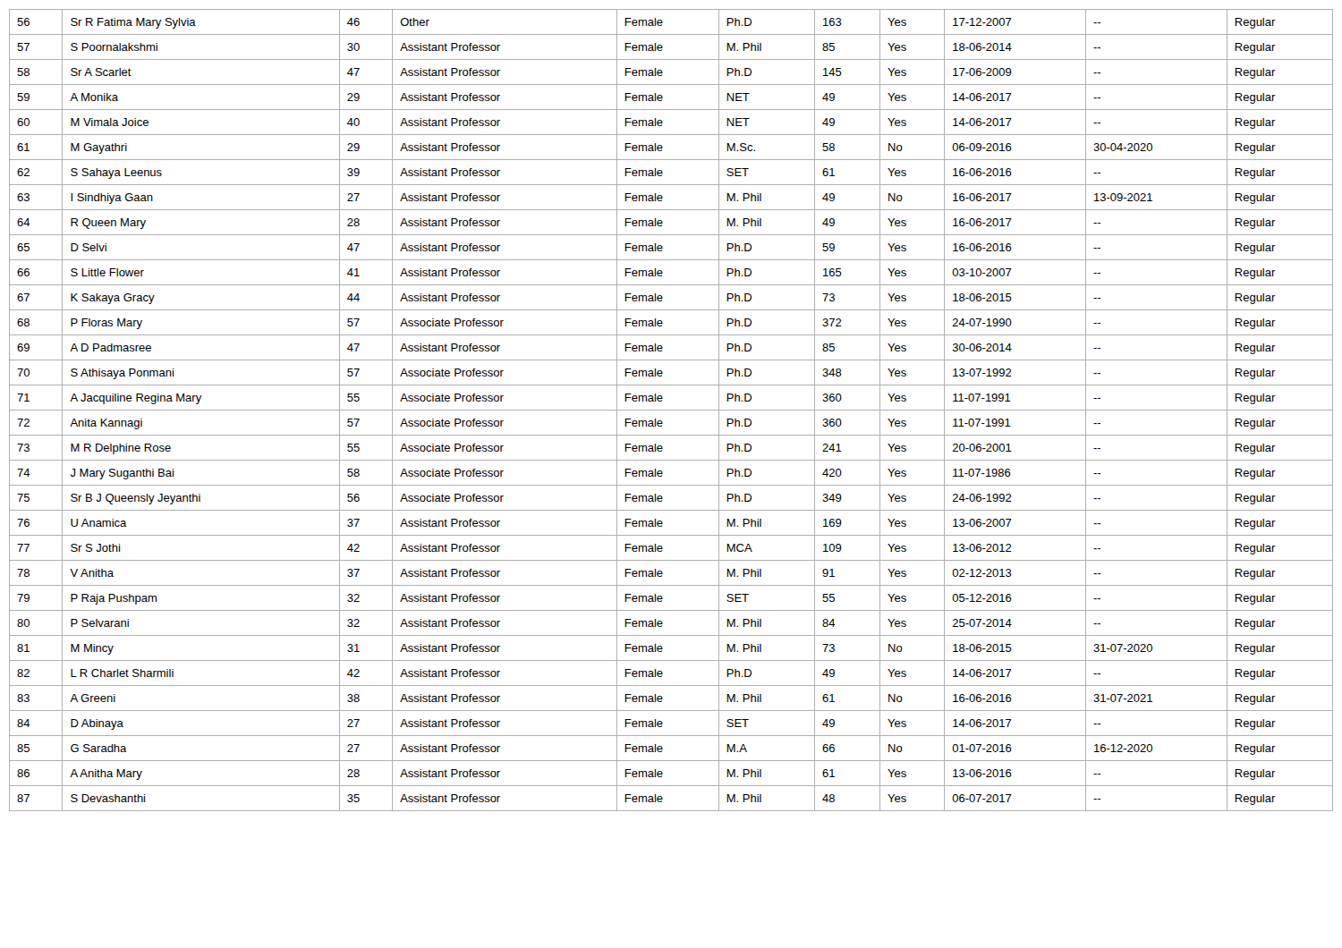| 56 | Sr R Fatima Mary Sylvia | 46 | Other | Female | Ph.D | 163 | Yes | 17-12-2007 | -- | Regular |
| 57 | S Poornalakshmi | 30 | Assistant Professor | Female | M. Phil | 85 | Yes | 18-06-2014 | -- | Regular |
| 58 | Sr A Scarlet | 47 | Assistant Professor | Female | Ph.D | 145 | Yes | 17-06-2009 | -- | Regular |
| 59 | A Monika | 29 | Assistant Professor | Female | NET | 49 | Yes | 14-06-2017 | -- | Regular |
| 60 | M Vimala Joice | 40 | Assistant Professor | Female | NET | 49 | Yes | 14-06-2017 | -- | Regular |
| 61 | M Gayathri | 29 | Assistant Professor | Female | M.Sc. | 58 | No | 06-09-2016 | 30-04-2020 | Regular |
| 62 | S Sahaya Leenus | 39 | Assistant Professor | Female | SET | 61 | Yes | 16-06-2016 | -- | Regular |
| 63 | I Sindhiya Gaan | 27 | Assistant Professor | Female | M. Phil | 49 | No | 16-06-2017 | 13-09-2021 | Regular |
| 64 | R Queen Mary | 28 | Assistant Professor | Female | M. Phil | 49 | Yes | 16-06-2017 | -- | Regular |
| 65 | D Selvi | 47 | Assistant Professor | Female | Ph.D | 59 | Yes | 16-06-2016 | -- | Regular |
| 66 | S Little Flower | 41 | Assistant Professor | Female | Ph.D | 165 | Yes | 03-10-2007 | -- | Regular |
| 67 | K Sakaya Gracy | 44 | Assistant Professor | Female | Ph.D | 73 | Yes | 18-06-2015 | -- | Regular |
| 68 | P Floras Mary | 57 | Associate Professor | Female | Ph.D | 372 | Yes | 24-07-1990 | -- | Regular |
| 69 | A D Padmasree | 47 | Assistant Professor | Female | Ph.D | 85 | Yes | 30-06-2014 | -- | Regular |
| 70 | S Athisaya Ponmani | 57 | Associate Professor | Female | Ph.D | 348 | Yes | 13-07-1992 | -- | Regular |
| 71 | A Jacquiline Regina Mary | 55 | Associate Professor | Female | Ph.D | 360 | Yes | 11-07-1991 | -- | Regular |
| 72 | Anita Kannagi | 57 | Associate Professor | Female | Ph.D | 360 | Yes | 11-07-1991 | -- | Regular |
| 73 | M R Delphine Rose | 55 | Associate Professor | Female | Ph.D | 241 | Yes | 20-06-2001 | -- | Regular |
| 74 | J Mary Suganthi Bai | 58 | Associate Professor | Female | Ph.D | 420 | Yes | 11-07-1986 | -- | Regular |
| 75 | Sr B J Queensly Jeyanthi | 56 | Associate Professor | Female | Ph.D | 349 | Yes | 24-06-1992 | -- | Regular |
| 76 | U Anamica | 37 | Assistant Professor | Female | M. Phil | 169 | Yes | 13-06-2007 | -- | Regular |
| 77 | Sr S Jothi | 42 | Assistant Professor | Female | MCA | 109 | Yes | 13-06-2012 | -- | Regular |
| 78 | V Anitha | 37 | Assistant Professor | Female | M. Phil | 91 | Yes | 02-12-2013 | -- | Regular |
| 79 | P Raja Pushpam | 32 | Assistant Professor | Female | SET | 55 | Yes | 05-12-2016 | -- | Regular |
| 80 | P Selvarani | 32 | Assistant Professor | Female | M. Phil | 84 | Yes | 25-07-2014 | -- | Regular |
| 81 | M Mincy | 31 | Assistant Professor | Female | M. Phil | 73 | No | 18-06-2015 | 31-07-2020 | Regular |
| 82 | L R Charlet Sharmili | 42 | Assistant Professor | Female | Ph.D | 49 | Yes | 14-06-2017 | -- | Regular |
| 83 | A Greeni | 38 | Assistant Professor | Female | M. Phil | 61 | No | 16-06-2016 | 31-07-2021 | Regular |
| 84 | D Abinaya | 27 | Assistant Professor | Female | SET | 49 | Yes | 14-06-2017 | -- | Regular |
| 85 | G Saradha | 27 | Assistant Professor | Female | M.A | 66 | No | 01-07-2016 | 16-12-2020 | Regular |
| 86 | A Anitha Mary | 28 | Assistant Professor | Female | M. Phil | 61 | Yes | 13-06-2016 | -- | Regular |
| 87 | S Devashanthi | 35 | Assistant Professor | Female | M. Phil | 48 | Yes | 06-07-2017 | -- | Regular |